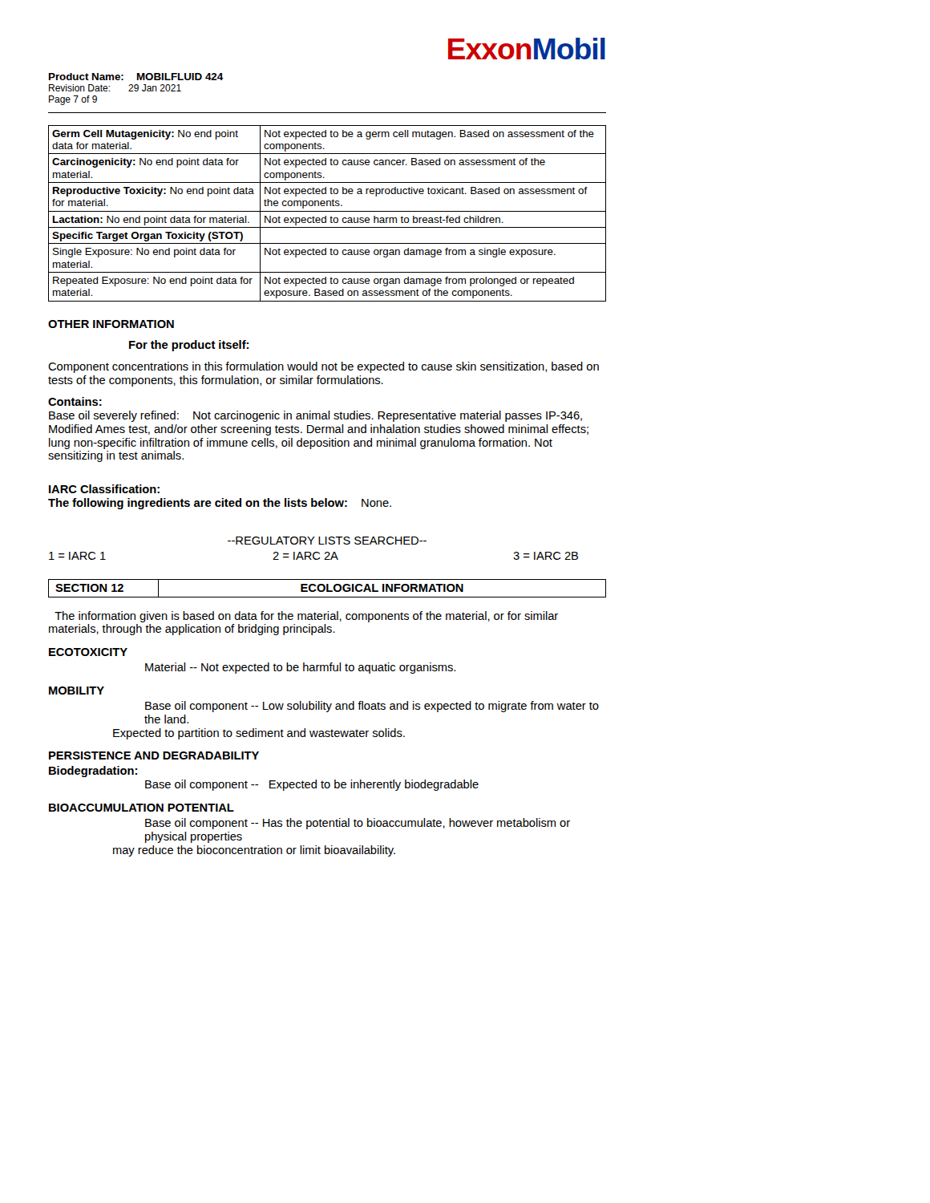Ex xon Mobil
Product Name: MOBILFLUID 424
Revision Date: 29 Jan 2021
Page 7 of 9
| Germ Cell Mutagenicity: No end point data for material. | Not expected to be a germ cell mutagen. Based on assessment of the components. |
| Carcinogenicity: No end point data for material. | Not expected to cause cancer. Based on assessment of the components. |
| Reproductive Toxicity: No end point data for material. | Not expected to be a reproductive toxicant. Based on assessment of the components. |
| Lactation: No end point data for material. | Not expected to cause harm to breast-fed children. |
| Specific Target Organ Toxicity (STOT) | |
| Single Exposure: No end point data for material. | Not expected to cause organ damage from a single exposure. |
| Repeated Exposure: No end point data for material. | Not expected to cause organ damage from prolonged or repeated exposure. Based on assessment of the components. |
OTHER INFORMATION
For the product itself:
Component concentrations in this formulation would not be expected to cause skin sensitization, based on tests of the components, this formulation, or similar formulations.
Contains:
Base oil severely refined: Not carcinogenic in animal studies. Representative material passes IP-346, Modified Ames test, and/or other screening tests. Dermal and inhalation studies showed minimal effects; lung non-specific infiltration of immune cells, oil deposition and minimal granuloma formation. Not sensitizing in test animals.
IARC Classification:
The following ingredients are cited on the lists below: None.
--REGULATORY LISTS SEARCHED--
1 = IARC 1 2 = IARC 2A 3 = IARC 2B
SECTION 12
ECOLOGICAL INFORMATION
The information given is based on data for the material, components of the material, or for similar materials, through the application of bridging principals.
ECOTOXICITY
Material -- Not expected to be harmful to aquatic organisms.
MOBILITY
Base oil component -- Low solubility and floats and is expected to migrate from water to the land.
Expected to partition to sediment and wastewater solids.
PERSISTENCE AND DEGRADABILITY
Biodegradation:
Base oil component -- Expected to be inherently biodegradable
BIOACCUMULATION POTENTIAL
Base oil component -- Has the potential to bioaccumulate, however metabolism or physical properties
may reduce the bioconcentration or limit bioavailability.